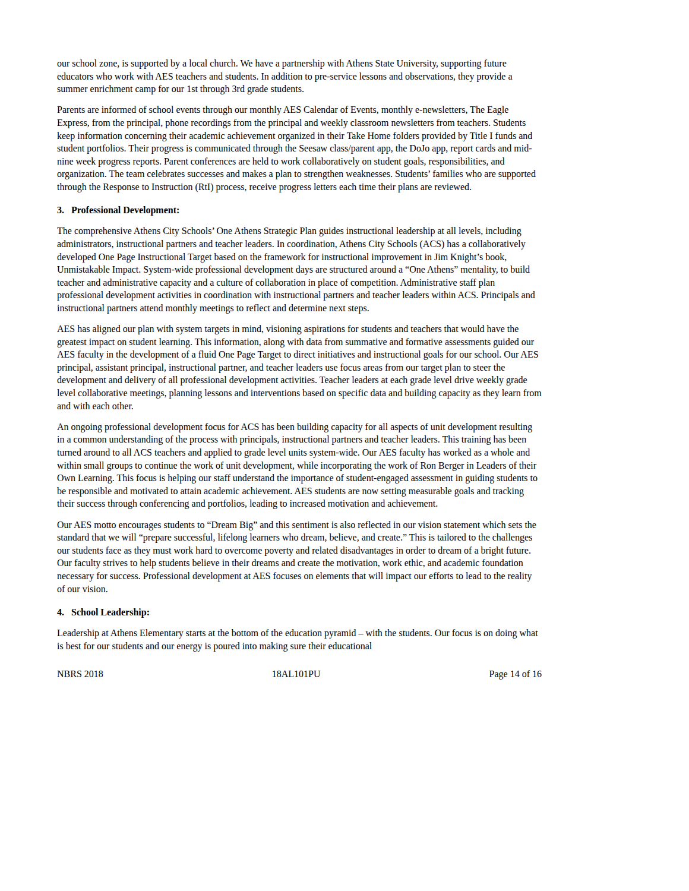our school zone, is supported by a local church. We have a partnership with Athens State University, supporting future educators who work with AES teachers and students. In addition to pre-service lessons and observations, they provide a summer enrichment camp for our 1st through 3rd grade students.
Parents are informed of school events through our monthly AES Calendar of Events, monthly e-newsletters, The Eagle Express, from the principal, phone recordings from the principal and weekly classroom newsletters from teachers. Students keep information concerning their academic achievement organized in their Take Home folders provided by Title I funds and student portfolios. Their progress is communicated through the Seesaw class/parent app, the DoJo app, report cards and mid-nine week progress reports. Parent conferences are held to work collaboratively on student goals, responsibilities, and organization. The team celebrates successes and makes a plan to strengthen weaknesses. Students’ families who are supported through the Response to Instruction (RtI) process, receive progress letters each time their plans are reviewed.
3. Professional Development:
The comprehensive Athens City Schools’ One Athens Strategic Plan guides instructional leadership at all levels, including administrators, instructional partners and teacher leaders. In coordination, Athens City Schools (ACS) has a collaboratively developed One Page Instructional Target based on the framework for instructional improvement in Jim Knight’s book, Unmistakable Impact. System-wide professional development days are structured around a “One Athens” mentality, to build teacher and administrative capacity and a culture of collaboration in place of competition. Administrative staff plan professional development activities in coordination with instructional partners and teacher leaders within ACS. Principals and instructional partners attend monthly meetings to reflect and determine next steps.
AES has aligned our plan with system targets in mind, visioning aspirations for students and teachers that would have the greatest impact on student learning. This information, along with data from summative and formative assessments guided our AES faculty in the development of a fluid One Page Target to direct initiatives and instructional goals for our school. Our AES principal, assistant principal, instructional partner, and teacher leaders use focus areas from our target plan to steer the development and delivery of all professional development activities. Teacher leaders at each grade level drive weekly grade level collaborative meetings, planning lessons and interventions based on specific data and building capacity as they learn from and with each other.
An ongoing professional development focus for ACS has been building capacity for all aspects of unit development resulting in a common understanding of the process with principals, instructional partners and teacher leaders. This training has been turned around to all ACS teachers and applied to grade level units system-wide. Our AES faculty has worked as a whole and within small groups to continue the work of unit development, while incorporating the work of Ron Berger in Leaders of their Own Learning. This focus is helping our staff understand the importance of student-engaged assessment in guiding students to be responsible and motivated to attain academic achievement. AES students are now setting measurable goals and tracking their success through conferencing and portfolios, leading to increased motivation and achievement.
Our AES motto encourages students to “Dream Big” and this sentiment is also reflected in our vision statement which sets the standard that we will “prepare successful, lifelong learners who dream, believe, and create.” This is tailored to the challenges our students face as they must work hard to overcome poverty and related disadvantages in order to dream of a bright future. Our faculty strives to help students believe in their dreams and create the motivation, work ethic, and academic foundation necessary for success. Professional development at AES focuses on elements that will impact our efforts to lead to the reality of our vision.
4. School Leadership:
Leadership at Athens Elementary starts at the bottom of the education pyramid – with the students. Our focus is on doing what is best for our students and our energy is poured into making sure their educational
NBRS 2018 18AL101PU Page 14 of 16